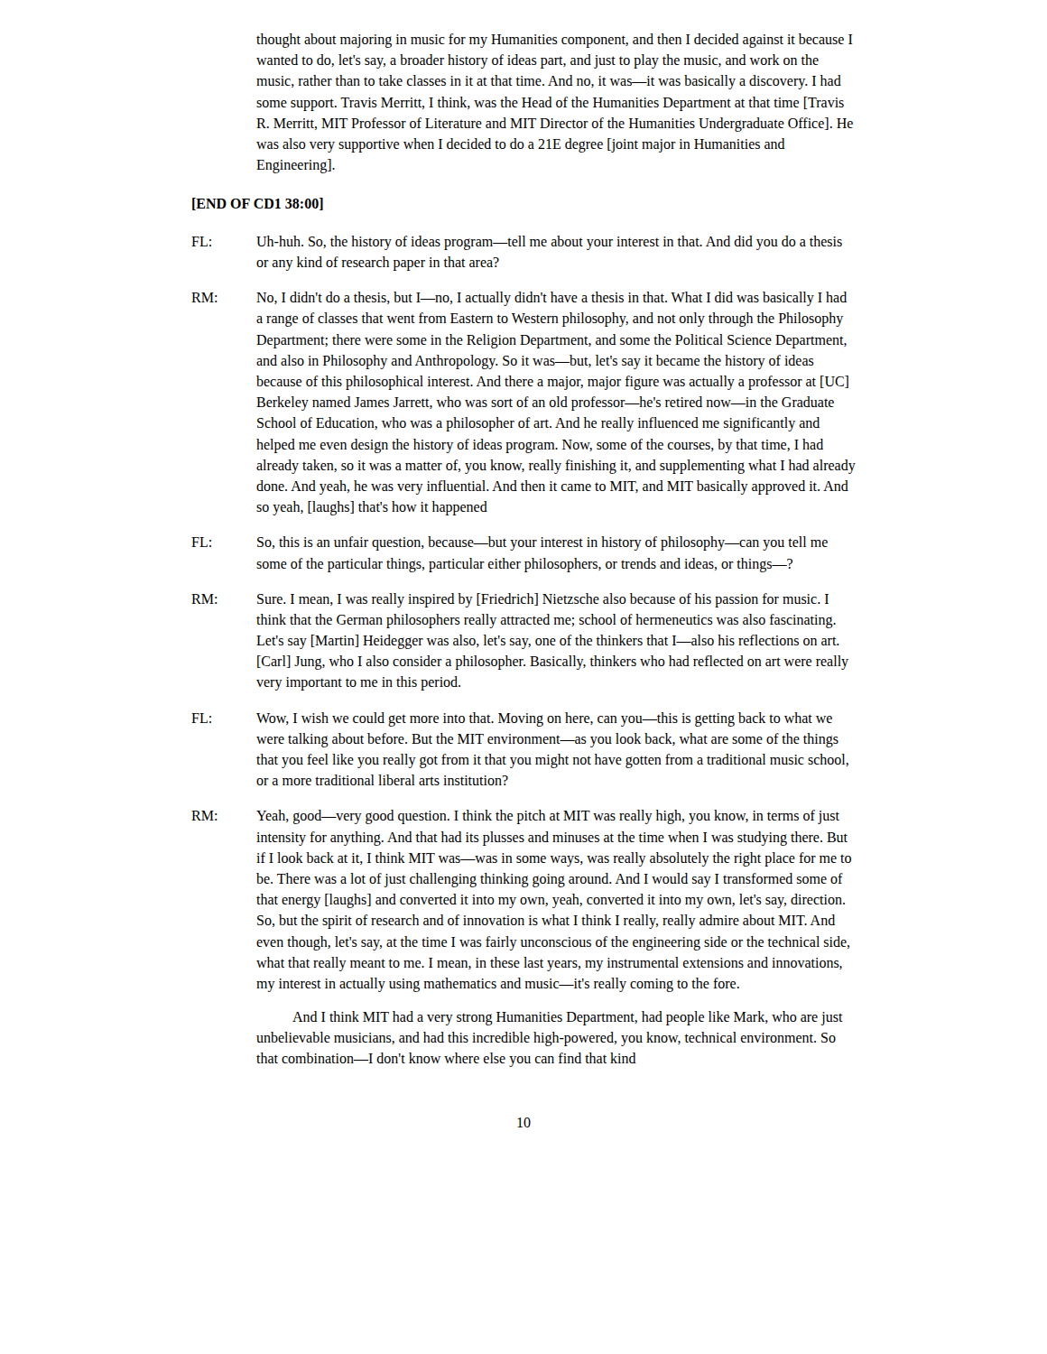thought about majoring in music for my Humanities component, and then I decided against it because I wanted to do, let's say, a broader history of ideas part, and just to play the music, and work on the music, rather than to take classes in it at that time. And no, it was—it was basically a discovery. I had some support. Travis Merritt, I think, was the Head of the Humanities Department at that time [Travis R. Merritt, MIT Professor of Literature and MIT Director of the Humanities Undergraduate Office]. He was also very supportive when I decided to do a 21E degree [joint major in Humanities and Engineering].
[END OF CD1 38:00]
FL:
Uh-huh. So, the history of ideas program—tell me about your interest in that. And did you do a thesis or any kind of research paper in that area?
RM:
No, I didn't do a thesis, but I—no, I actually didn't have a thesis in that. What I did was basically I had a range of classes that went from Eastern to Western philosophy, and not only through the Philosophy Department; there were some in the Religion Department, and some the Political Science Department, and also in Philosophy and Anthropology. So it was—but, let's say it became the history of ideas because of this philosophical interest. And there a major, major figure was actually a professor at [UC] Berkeley named James Jarrett, who was sort of an old professor—he's retired now—in the Graduate School of Education, who was a philosopher of art. And he really influenced me significantly and helped me even design the history of ideas program. Now, some of the courses, by that time, I had already taken, so it was a matter of, you know, really finishing it, and supplementing what I had already done. And yeah, he was very influential. And then it came to MIT, and MIT basically approved it. And so yeah, [laughs] that's how it happened
FL:
So, this is an unfair question, because—but your interest in history of philosophy—can you tell me some of the particular things, particular either philosophers, or trends and ideas, or things—?
RM:
Sure. I mean, I was really inspired by [Friedrich] Nietzsche also because of his passion for music. I think that the German philosophers really attracted me; school of hermeneutics was also fascinating. Let's say [Martin] Heidegger was also, let's say, one of the thinkers that I—also his reflections on art. [Carl] Jung, who I also consider a philosopher. Basically, thinkers who had reflected on art were really very important to me in this period.
FL:
Wow, I wish we could get more into that. Moving on here, can you—this is getting back to what we were talking about before. But the MIT environment—as you look back, what are some of the things that you feel like you really got from it that you might not have gotten from a traditional music school, or a more traditional liberal arts institution?
RM:
Yeah, good—very good question. I think the pitch at MIT was really high, you know, in terms of just intensity for anything. And that had its plusses and minuses at the time when I was studying there. But if I look back at it, I think MIT was—was in some ways, was really absolutely the right place for me to be. There was a lot of just challenging thinking going around. And I would say I transformed some of that energy [laughs] and converted it into my own, yeah, converted it into my own, let's say, direction. So, but the spirit of research and of innovation is what I think I really, really admire about MIT. And even though, let's say, at the time I was fairly unconscious of the engineering side or the technical side, what that really meant to me. I mean, in these last years, my instrumental extensions and innovations, my interest in actually using mathematics and music—it's really coming to the fore.
And I think MIT had a very strong Humanities Department, had people like Mark, who are just unbelievable musicians, and had this incredible high-powered, you know, technical environment. So that combination—I don't know where else you can find that kind
10